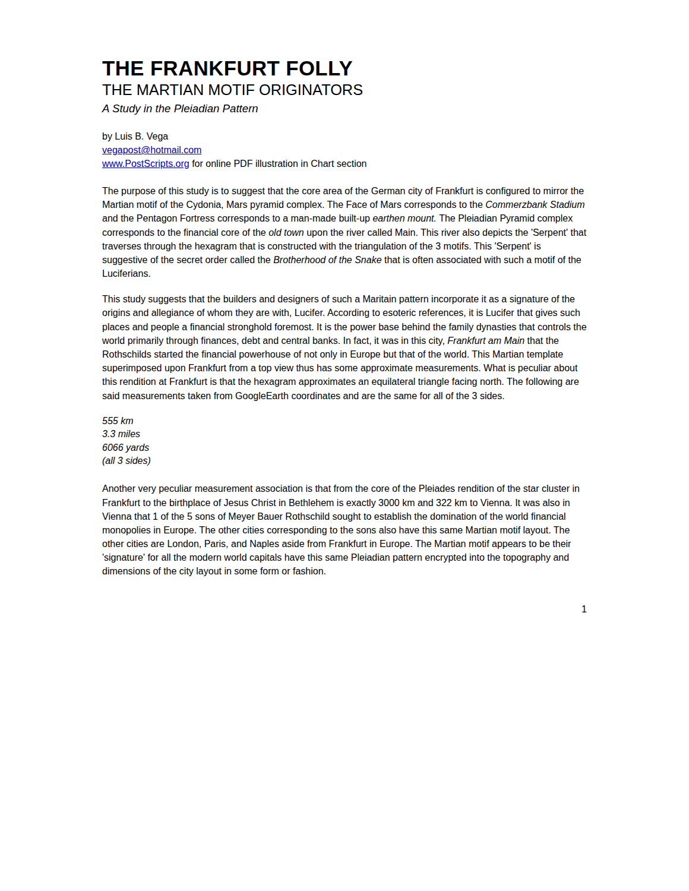THE FRANKFURT FOLLY
THE MARTIAN MOTIF ORIGINATORS
A Study in the Pleiadian Pattern
by Luis B. Vega
vegapost@hotmail.com
www.PostScripts.org for online PDF illustration in Chart section
The purpose of this study is to suggest that the core area of the German city of Frankfurt is configured to mirror the Martian motif of the Cydonia, Mars pyramid complex. The Face of Mars corresponds to the Commerzbank Stadium and the Pentagon Fortress corresponds to a man-made built-up earthen mount. The Pleiadian Pyramid complex corresponds to the financial core of the old town upon the river called Main. This river also depicts the 'Serpent' that traverses through the hexagram that is constructed with the triangulation of the 3 motifs. This 'Serpent' is suggestive of the secret order called the Brotherhood of the Snake that is often associated with such a motif of the Luciferians.
This study suggests that the builders and designers of such a Maritain pattern incorporate it as a signature of the origins and allegiance of whom they are with, Lucifer. According to esoteric references, it is Lucifer that gives such places and people a financial stronghold foremost. It is the power base behind the family dynasties that controls the world primarily through finances, debt and central banks. In fact, it was in this city, Frankfurt am Main that the Rothschilds started the financial powerhouse of not only in Europe but that of the world. This Martian template superimposed upon Frankfurt from a top view thus has some approximate measurements. What is peculiar about this rendition at Frankfurt is that the hexagram approximates an equilateral triangle facing north. The following are said measurements taken from GoogleEarth coordinates and are the same for all of the 3 sides.
555 km
3.3 miles
6066 yards
(all 3 sides)
Another very peculiar measurement association is that from the core of the Pleiades rendition of the star cluster in Frankfurt to the birthplace of Jesus Christ in Bethlehem is exactly 3000 km and 322 km to Vienna. It was also in Vienna that 1 of the 5 sons of Meyer Bauer Rothschild sought to establish the domination of the world financial monopolies in Europe. The other cities corresponding to the sons also have this same Martian motif layout. The other cities are London, Paris, and Naples aside from Frankfurt in Europe. The Martian motif appears to be their 'signature' for all the modern world capitals have this same Pleiadian pattern encrypted into the topography and dimensions of the city layout in some form or fashion.
1